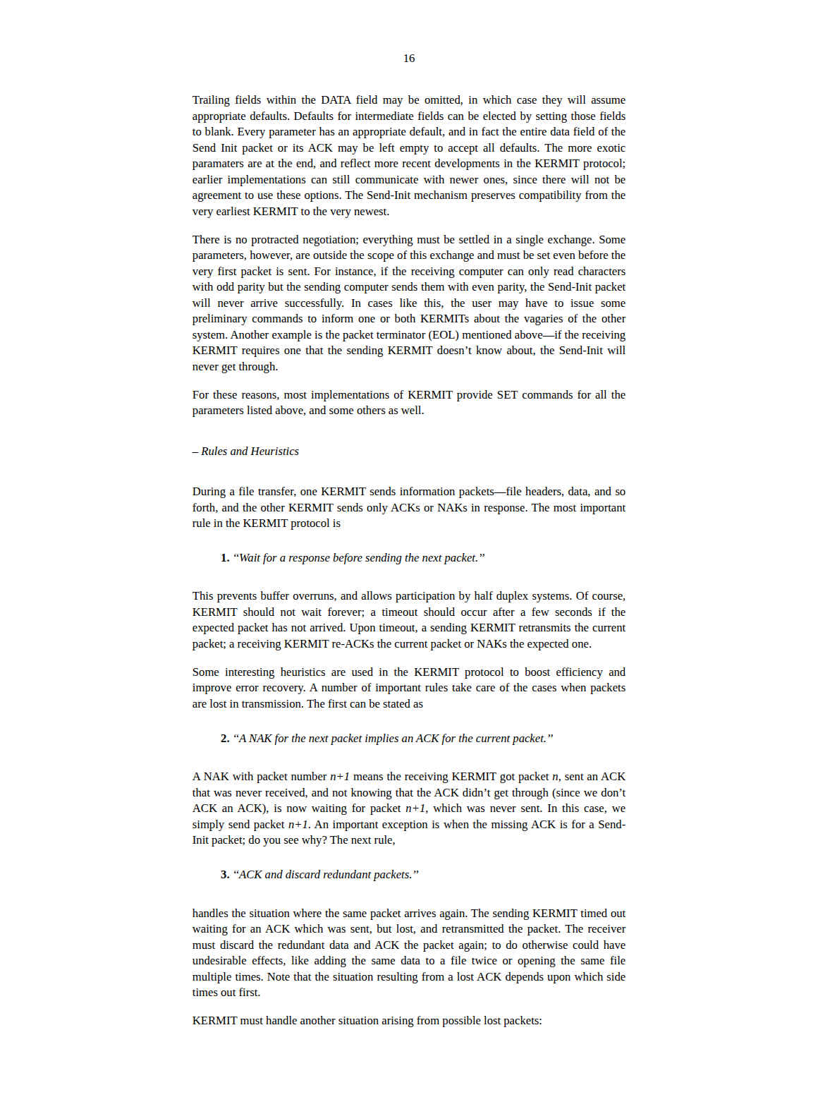16
Trailing fields within the DATA field may be omitted, in which case they will assume appropriate defaults. Defaults for intermediate fields can be elected by setting those fields to blank. Every parameter has an appropriate default, and in fact the entire data field of the Send Init packet or its ACK may be left empty to accept all defaults. The more exotic paramaters are at the end, and reflect more recent developments in the KERMIT protocol; earlier implementations can still communicate with newer ones, since there will not be agreement to use these options. The Send-Init mechanism preserves compatibility from the very earliest KERMIT to the very newest.
There is no protracted negotiation; everything must be settled in a single exchange. Some parameters, however, are outside the scope of this exchange and must be set even before the very first packet is sent. For instance, if the receiving computer can only read characters with odd parity but the sending computer sends them with even parity, the Send-Init packet will never arrive successfully. In cases like this, the user may have to issue some preliminary commands to inform one or both KERMITs about the vagaries of the other system. Another example is the packet terminator (EOL) mentioned above—if the receiving KERMIT requires one that the sending KERMIT doesn’t know about, the Send-Init will never get through.
For these reasons, most implementations of KERMIT provide SET commands for all the parameters listed above, and some others as well.
– Rules and Heuristics
During a file transfer, one KERMIT sends information packets—file headers, data, and so forth, and the other KERMIT sends only ACKs or NAKs in response. The most important rule in the KERMIT protocol is
1. ‘‘Wait for a response before sending the next packet.’’
This prevents buffer overruns, and allows participation by half duplex systems. Of course, KERMIT should not wait forever; a timeout should occur after a few seconds if the expected packet has not arrived. Upon timeout, a sending KERMIT retransmits the current packet; a receiving KERMIT re-ACKs the current packet or NAKs the expected one.
Some interesting heuristics are used in the KERMIT protocol to boost efficiency and improve error recovery. A number of important rules take care of the cases when packets are lost in transmission. The first can be stated as
2. ‘‘A NAK for the next packet implies an ACK for the current packet.’’
A NAK with packet number n+1 means the receiving KERMIT got packet n, sent an ACK that was never received, and not knowing that the ACK didn’t get through (since we don’t ACK an ACK), is now waiting for packet n+1, which was never sent. In this case, we simply send packet n+1. An important exception is when the missing ACK is for a Send-Init packet; do you see why? The next rule,
3. ‘‘ACK and discard redundant packets.’’
handles the situation where the same packet arrives again. The sending KERMIT timed out waiting for an ACK which was sent, but lost, and retransmitted the packet. The receiver must discard the redundant data and ACK the packet again; to do otherwise could have undesirable effects, like adding the same data to a file twice or opening the same file multiple times. Note that the situation resulting from a lost ACK depends upon which side times out first.
KERMIT must handle another situation arising from possible lost packets: